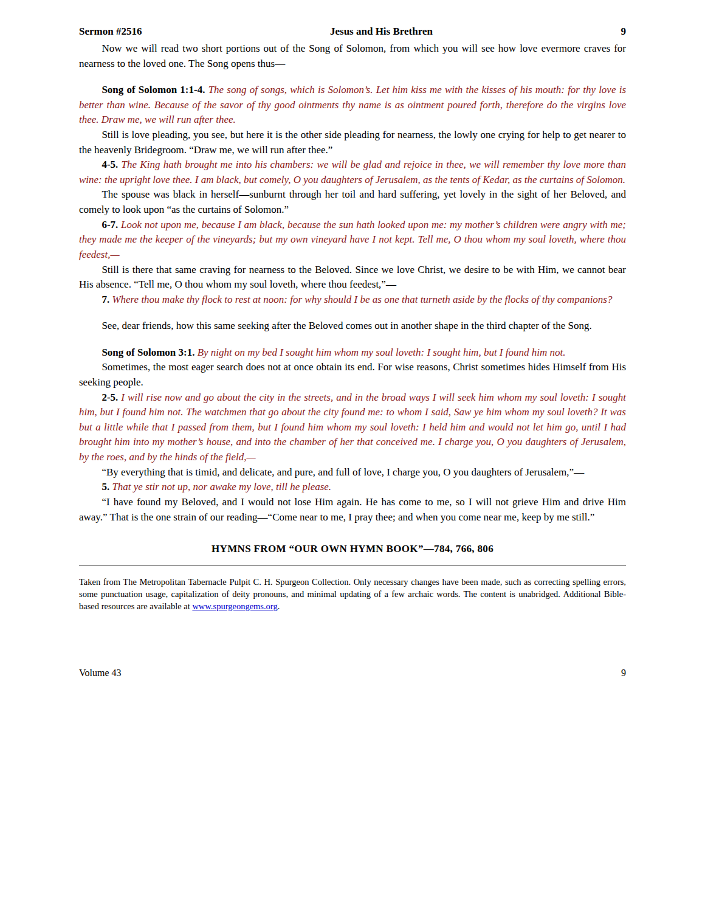Sermon #2516 Jesus and His Brethren 9
Now we will read two short portions out of the Song of Solomon, from which you will see how love evermore craves for nearness to the loved one. The Song opens thus—
Song of Solomon 1:1-4. The song of songs, which is Solomon’s. Let him kiss me with the kisses of his mouth: for thy love is better than wine. Because of the savor of thy good ointments thy name is as ointment poured forth, therefore do the virgins love thee. Draw me, we will run after thee.
Still is love pleading, you see, but here it is the other side pleading for nearness, the lowly one crying for help to get nearer to the heavenly Bridegroom. “Draw me, we will run after thee.”
4-5. The King hath brought me into his chambers: we will be glad and rejoice in thee, we will remember thy love more than wine: the upright love thee. I am black, but comely, O you daughters of Jerusalem, as the tents of Kedar, as the curtains of Solomon.
The spouse was black in herself—sunburnt through her toil and hard suffering, yet lovely in the sight of her Beloved, and comely to look upon “as the curtains of Solomon.”
6-7. Look not upon me, because I am black, because the sun hath looked upon me: my mother’s children were angry with me; they made me the keeper of the vineyards; but my own vineyard have I not kept. Tell me, O thou whom my soul loveth, where thou feedest,—
Still is there that same craving for nearness to the Beloved. Since we love Christ, we desire to be with Him, we cannot bear His absence. “Tell me, O thou whom my soul loveth, where thou feedest,”—
7. Where thou make thy flock to rest at noon: for why should I be as one that turneth aside by the flocks of thy companions?
See, dear friends, how this same seeking after the Beloved comes out in another shape in the third chapter of the Song.
Song of Solomon 3:1. By night on my bed I sought him whom my soul loveth: I sought him, but I found him not.
Sometimes, the most eager search does not at once obtain its end. For wise reasons, Christ sometimes hides Himself from His seeking people.
2-5. I will rise now and go about the city in the streets, and in the broad ways I will seek him whom my soul loveth: I sought him, but I found him not. The watchmen that go about the city found me: to whom I said, Saw ye him whom my soul loveth? It was but a little while that I passed from them, but I found him whom my soul loveth: I held him and would not let him go, until I had brought him into my mother’s house, and into the chamber of her that conceived me. I charge you, O you daughters of Jerusalem, by the roes, and by the hinds of the field,—
“By everything that is timid, and delicate, and pure, and full of love, I charge you, O you daughters of Jerusalem,”—
5. That ye stir not up, nor awake my love, till he please.
“I have found my Beloved, and I would not lose Him again. He has come to me, so I will not grieve Him and drive Him away.” That is the one strain of our reading—“Come near to me, I pray thee; and when you come near me, keep by me still.”
HYMNS FROM “OUR OWN HYMN BOOK”—784, 766, 806
Taken from The Metropolitan Tabernacle Pulpit C. H. Spurgeon Collection. Only necessary changes have been made, such as correcting spelling errors, some punctuation usage, capitalization of deity pronouns, and minimal updating of a few archaic words. The content is unabridged. Additional Bible-based resources are available at www.spurgeongems.org.
Volume 43 9